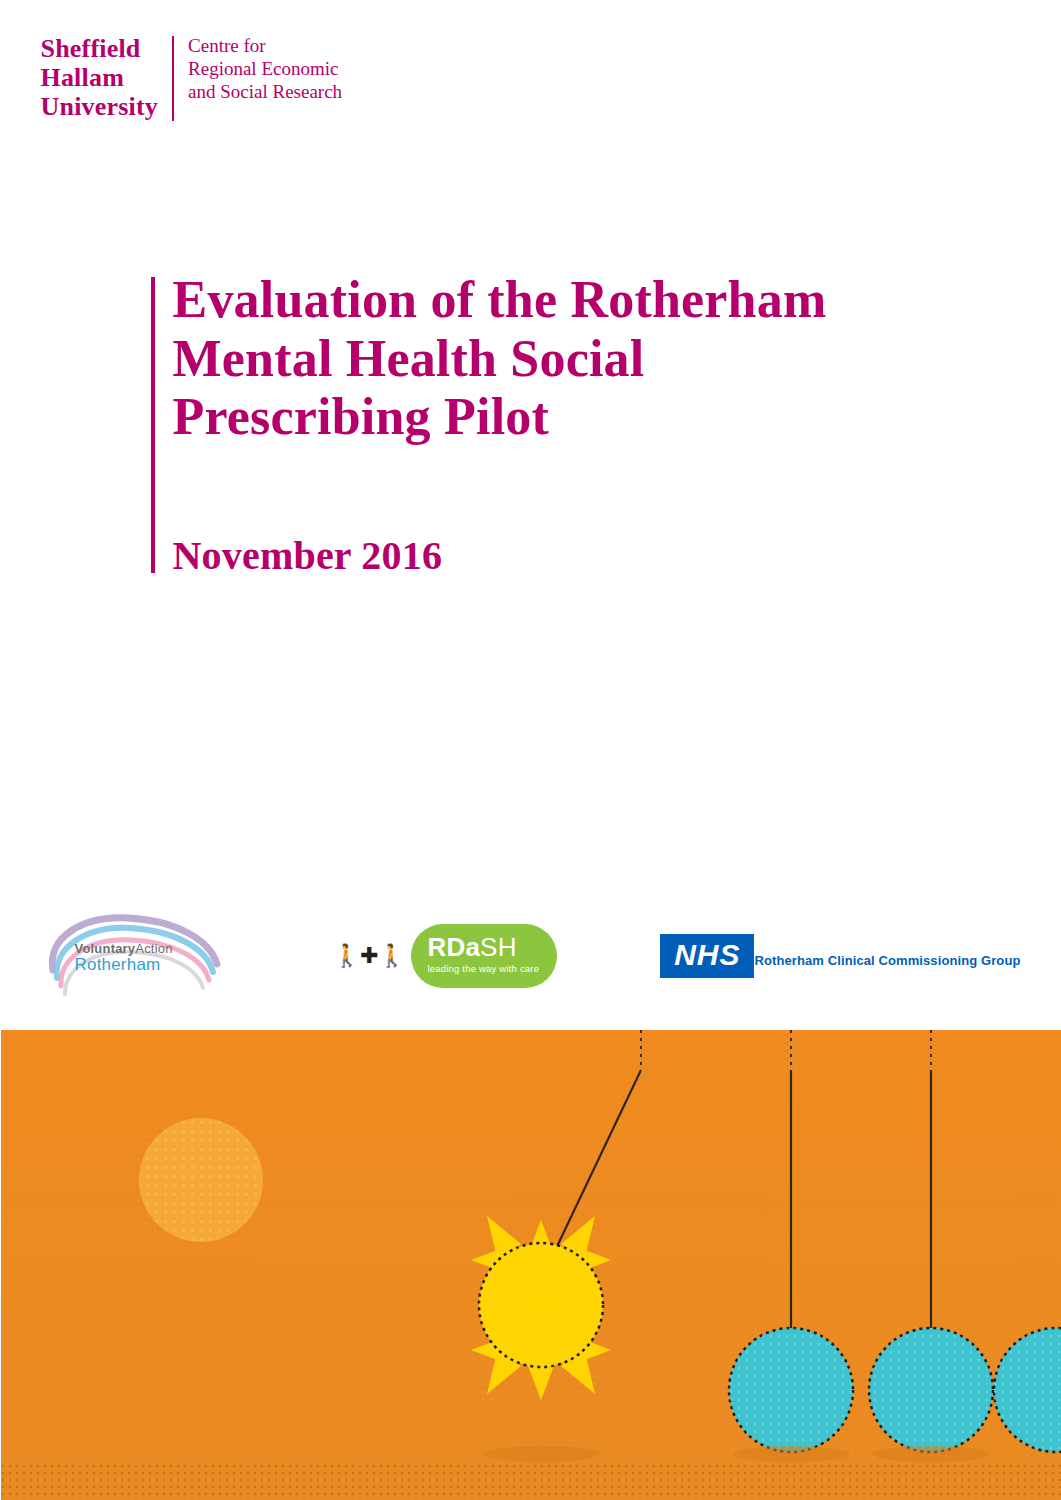Sheffield
Hallam
University
Centre for
Regional Economic
and Social Research
Evaluation of the Rotherham
Mental Health Social
Prescribing Pilot
November 2016
Voluntary Action
Rotherham
🚶✚🚶
RDaSH
leading the way with care
NHS
Rotherham Clinical Commissioning Group